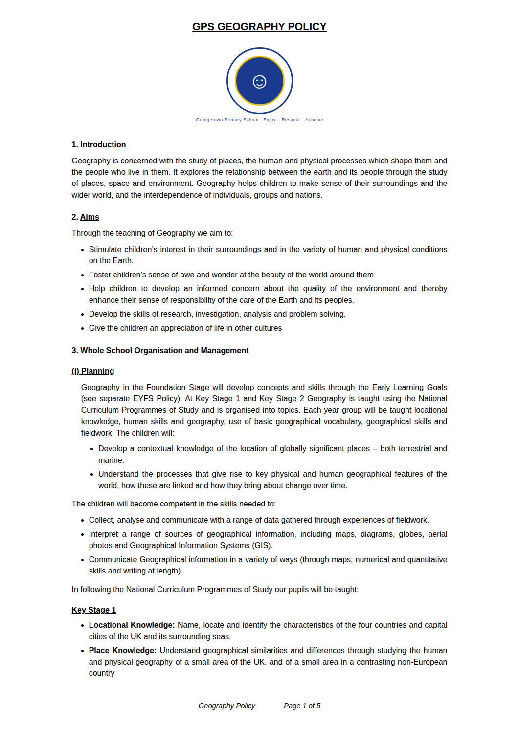GPS GEOGRAPHY POLICY
☺
Grangetown Primary School · Enjoy – Respect – Achieve
1. Introduction
Geography is concerned with the study of places, the human and physical processes which shape them and the people who live in them. It explores the relationship between the earth and its people through the study of places, space and environment. Geography helps children to make sense of their surroundings and the wider world, and the interdependence of individuals, groups and nations.
2. Aims
Through the teaching of Geography we aim to:
Stimulate children’s interest in their surroundings and in the variety of human and physical conditions on the Earth.
Foster children’s sense of awe and wonder at the beauty of the world around them
Help children to develop an informed concern about the quality of the environment and thereby enhance their sense of responsibility of the care of the Earth and its peoples.
Develop the skills of research, investigation, analysis and problem solving.
Give the children an appreciation of life in other cultures
3. Whole School Organisation and Management
(i) Planning
Geography in the Foundation Stage will develop concepts and skills through the Early Learning Goals (see separate EYFS Policy). At Key Stage 1 and Key Stage 2 Geography is taught using the National Curriculum Programmes of Study and is organised into topics. Each year group will be taught locational knowledge, human skills and geography, use of basic geographical vocabulary, geographical skills and fieldwork. The children will:
Develop a contextual knowledge of the location of globally significant places – both terrestrial and marine.
Understand the processes that give rise to key physical and human geographical features of the world, how these are linked and how they bring about change over time.
The children will become competent in the skills needed to:
Collect, analyse and communicate with a range of data gathered through experiences of fieldwork.
Interpret a range of sources of geographical information, including maps, diagrams, globes, aerial photos and Geographical Information Systems (GIS).
Communicate Geographical information in a variety of ways (through maps, numerical and quantitative skills and writing at length).
In following the National Curriculum Programmes of Study our pupils will be taught:
Key Stage 1
Locational Knowledge: Name, locate and identify the characteristics of the four countries and capital cities of the UK and its surrounding seas.
Place Knowledge: Understand geographical similarities and differences through studying the human and physical geography of a small area of the UK, and of a small area in a contrasting non-European country
Geography Policy Page 1 of 5